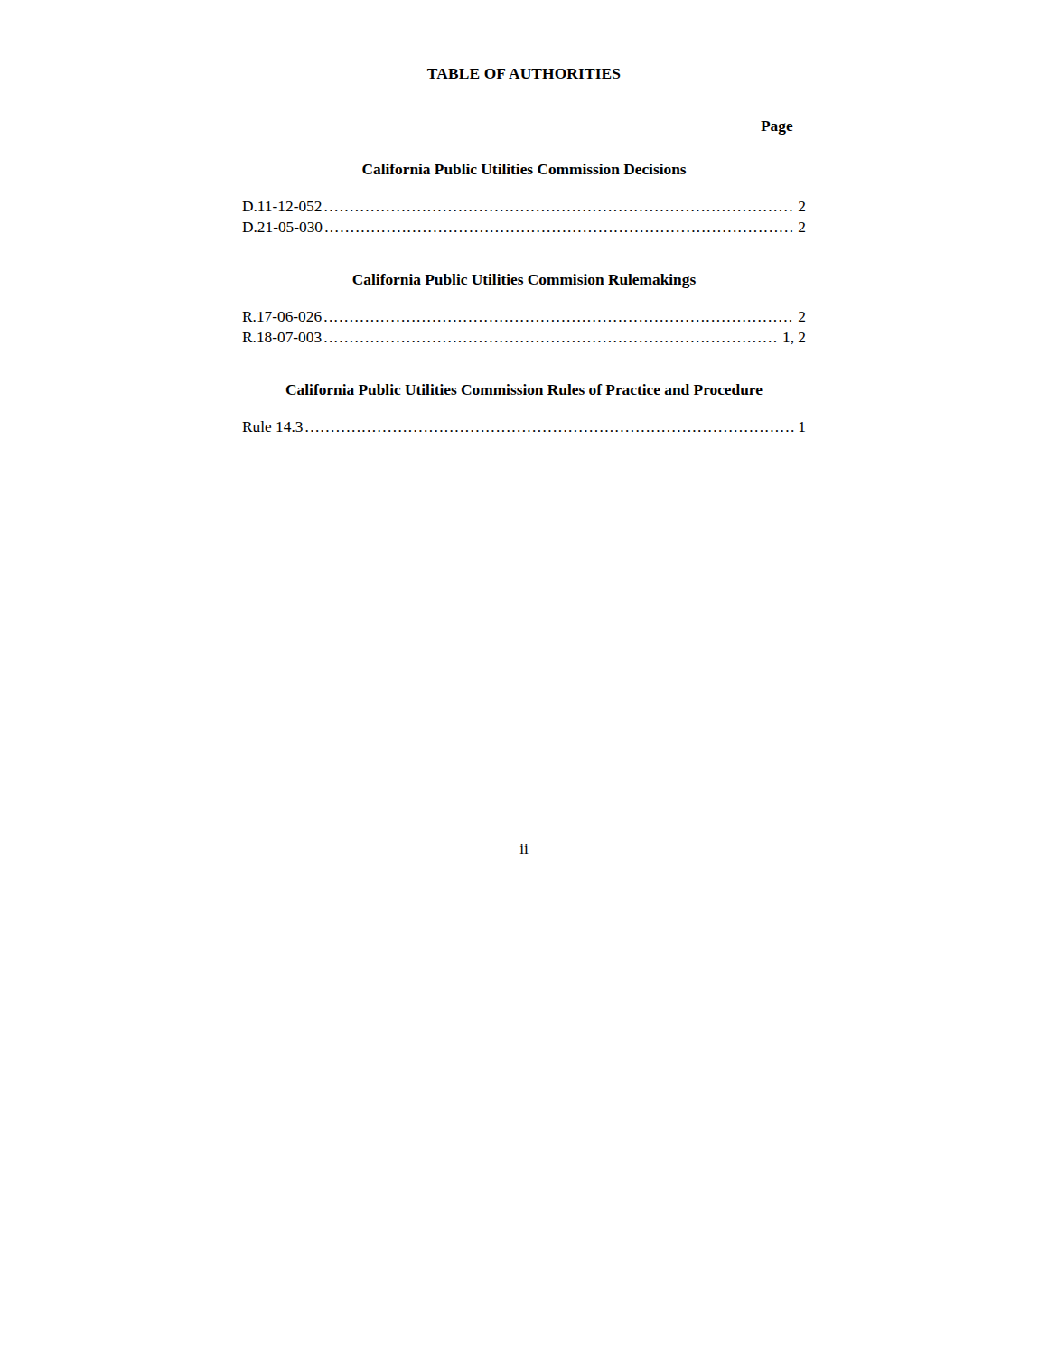TABLE OF AUTHORITIES
Page
California Public Utilities Commission Decisions
D.11-12-052 ................................................................................................................................. 2
D.21-05-030 ................................................................................................................................. 2
California Public Utilities Commision Rulemakings
R.17-06-026 ................................................................................................................................. 2
R.18-07-003 ............................................................................................................................. 1, 2
California Public Utilities Commission Rules of Practice and Procedure
Rule 14.3 ..................................................................................................................................... 1
ii